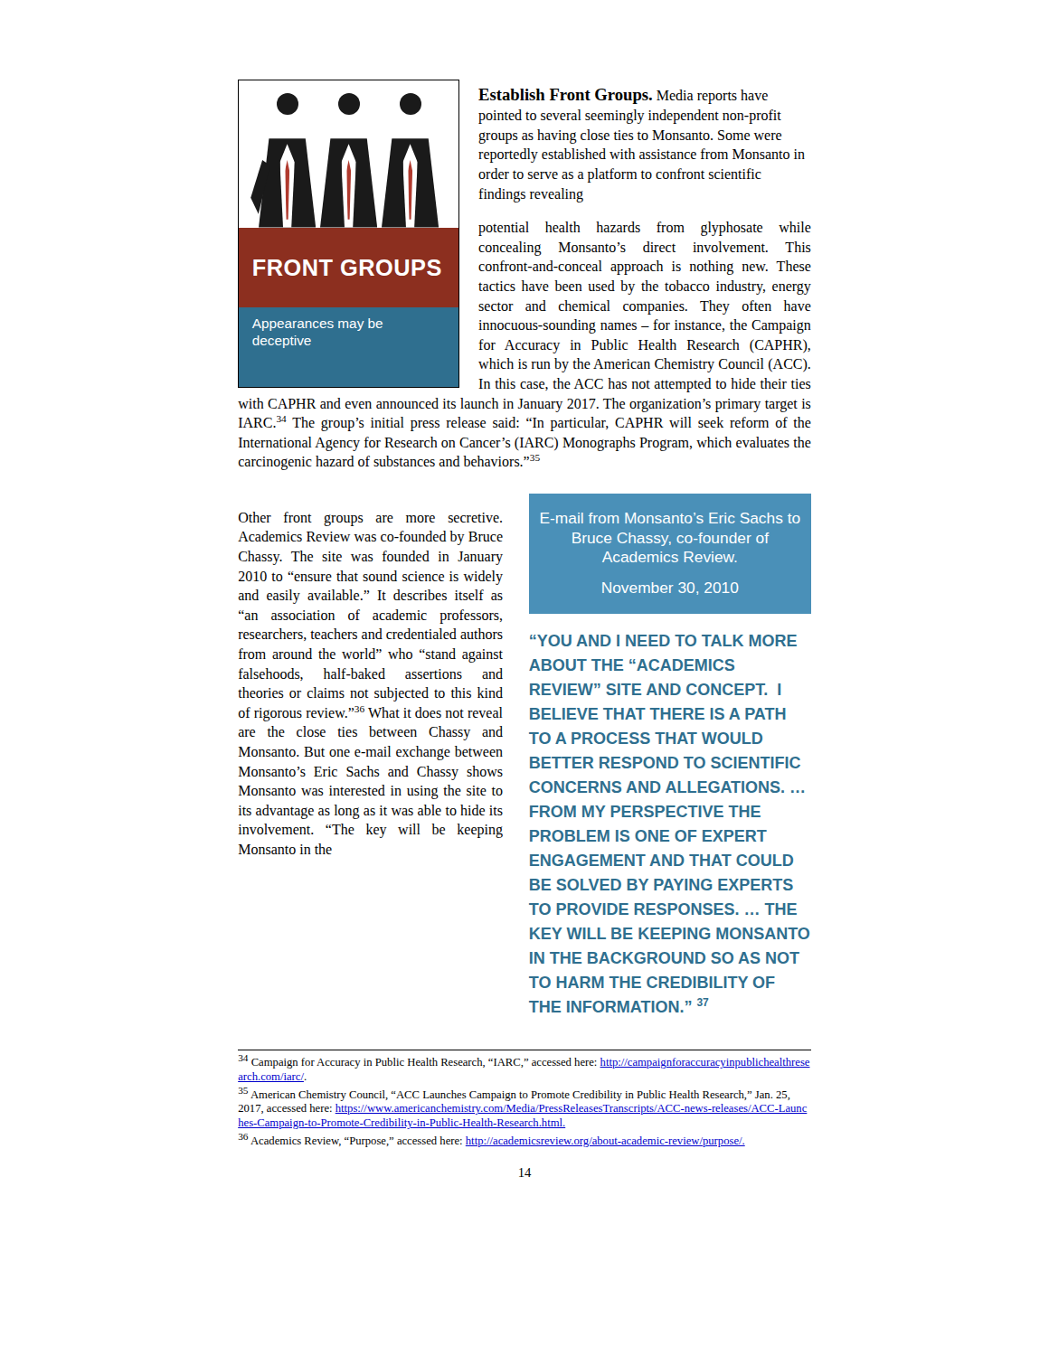Front Groups
Appearances may be
deceptive
Establish Front Groups.
Media reports have pointed to several seemingly independent non-profit groups as having close ties to Monsanto. Some were reportedly established with assistance from Monsanto in order to serve as a platform to confront scientific findings revealing
potential health hazards from glyphosate while concealing Monsanto’s direct involvement. This confront-and-conceal approach is nothing new. These tactics have been used by the tobacco industry, energy sector and chemical companies. They often have innocuous-sounding names – for instance, the Campaign for Accuracy in Public Health Research (CAPHR), which is run by the American Chemistry Council (ACC). In this case, the ACC has not attempted to hide their ties with CAPHR and even announced its launch in January 2017. The organization’s primary target is IARC.34 The group’s initial press release said: “In particular, CAPHR will seek reform of the International Agency for Research on Cancer’s (IARC) Monographs Program, which evaluates the carcinogenic hazard of substances and behaviors.”35
Other front groups are more secretive. Academics Review was co-founded by Bruce Chassy. The site was founded in January 2010 to “ensure that sound science is widely and easily available.” It describes itself as “an association of academic professors, researchers, teachers and credentialed authors from around the world” who “stand against falsehoods, half-baked assertions and theories or claims not subjected to this kind of rigorous review.”36 What it does not reveal are the close ties between Chassy and Monsanto. But one e-mail exchange between Monsanto’s Eric Sachs and Chassy shows Monsanto was interested in using the site to its advantage as long as it was able to hide its involvement. “The key will be keeping Monsanto in the
E-mail from Monsanto’s Eric Sachs to Bruce Chassy, co-founder of Academics Review. November 30, 2010
“YOU AND I NEED TO TALK MORE ABOUT THE “ACADEMICS REVIEW” SITE AND CONCEPT. I BELIEVE THAT THERE IS A PATH TO A PROCESS THAT WOULD BETTER RESPOND TO SCIENTIFIC CONCERNS AND ALLEGATIONS. … FROM MY PERSPECTIVE THE PROBLEM IS ONE OF EXPERT ENGAGEMENT AND THAT COULD BE SOLVED BY PAYING EXPERTS TO PROVIDE RESPONSES. … THE KEY WILL BE KEEPING MONSANTO IN THE BACKGROUND SO AS NOT TO HARM THE CREDIBILITY OF THE INFORMATION.” 37
34 Campaign for Accuracy in Public Health Research, “IARC,” accessed here: http://campaignforaccuracyinpublichealthresearch.com/iarc/.
35 American Chemistry Council, “ACC Launches Campaign to Promote Credibility in Public Health Research,” Jan. 25, 2017, accessed here: https://www.americanchemistry.com/Media/PressReleasesTranscripts/ACC-news-releases/ACC-Launches-Campaign-to-Promote-Credibility-in-Public-Health-Research.html.
36 Academics Review, “Purpose,” accessed here: http://academicsreview.org/about-academic-review/purpose/.
14